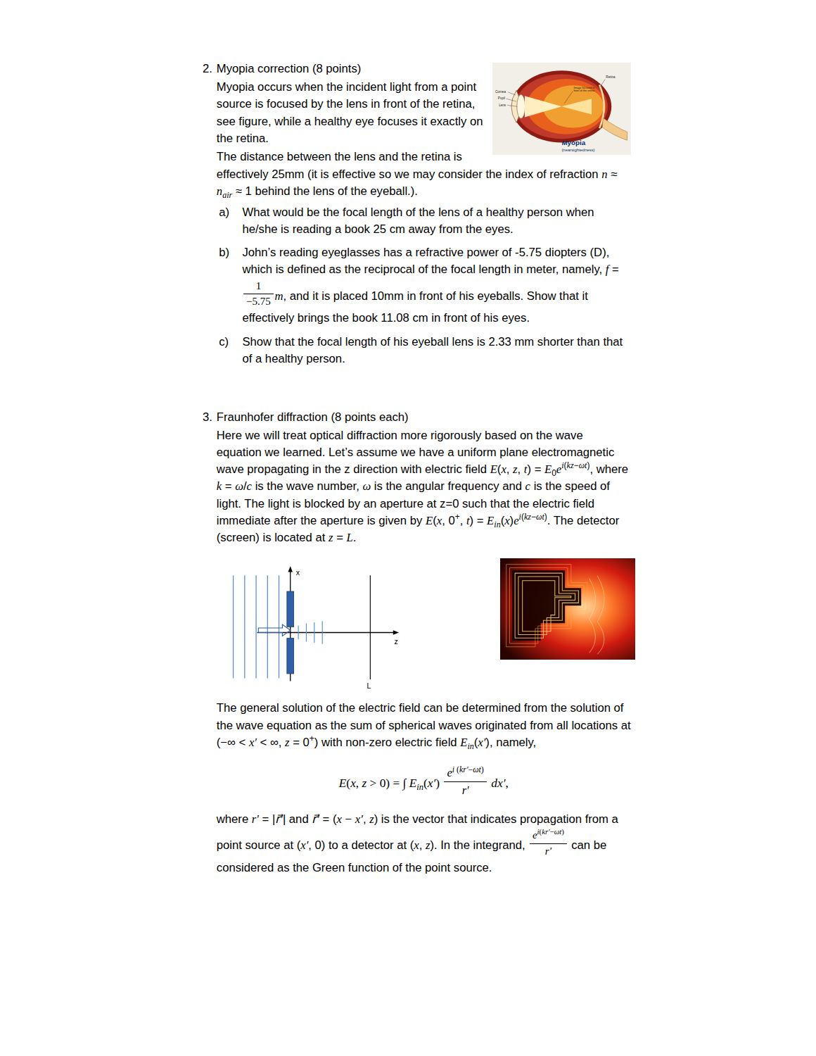2.
Retina Cornea Pupil Lens Image focused in front of the retina Myopia (nearsightedness)
Myopia correction (8 points)
Myopia occurs when the incident light from a point source is focused by the lens in front of the retina, see figure, while a healthy eye focuses it exactly on the retina.
The distance between the lens and the retina is effectively 25mm (it is effective so we may consider the index of refraction n ≈ nair ≈ 1 behind the lens of the eyeball.).
a) What would be the focal length of the lens of a healthy person when he/she is reading a book 25 cm away from the eyes.
b) John’s reading eyeglasses has a refractive power of -5.75 diopters (D), which is defined as the reciprocal of the focal length in meter, namely, f = 1−5.75 m, and it is placed 10mm in front of his eyeballs. Show that it effectively brings the book 11.08 cm in front of his eyes.
c) Show that the focal length of his eyeball lens is 2.33 mm shorter than that of a healthy person.
3.
Fraunhofer diffraction (8 points each)
Here we will treat optical diffraction more rigorously based on the wave equation we learned. Let’s assume we have a uniform plane electromagnetic wave propagating in the z direction with electric field E(x, z, t) = E0ei(kz−ωt), where k = ω/c is the wave number, ω is the angular frequency and c is the speed of light. The light is blocked by an aperture at z=0 such that the electric field immediate after the aperture is given by E(x, 0+, t) = Ein(x)ei(kz−ωt). The detector (screen) is located at z = L.
x z L
The general solution of the electric field can be determined from the solution of the wave equation as the sum of spherical waves originated from all locations at (−∞ < x′ < ∞, z = 0+) with non-zero electric field Ein(x′), namely,
E(x, z > 0) = ∫ Ein(x′) ei (kr′−ωt) r′ dx′,
where r′ = |r⃗′| and r⃗′ = (x − x′, z) is the vector that indicates propagation from a point source at (x′, 0) to a detector at (x, z). In the integrand, ei(kr′−ωt) r′ can be considered as the Green function of the point source.